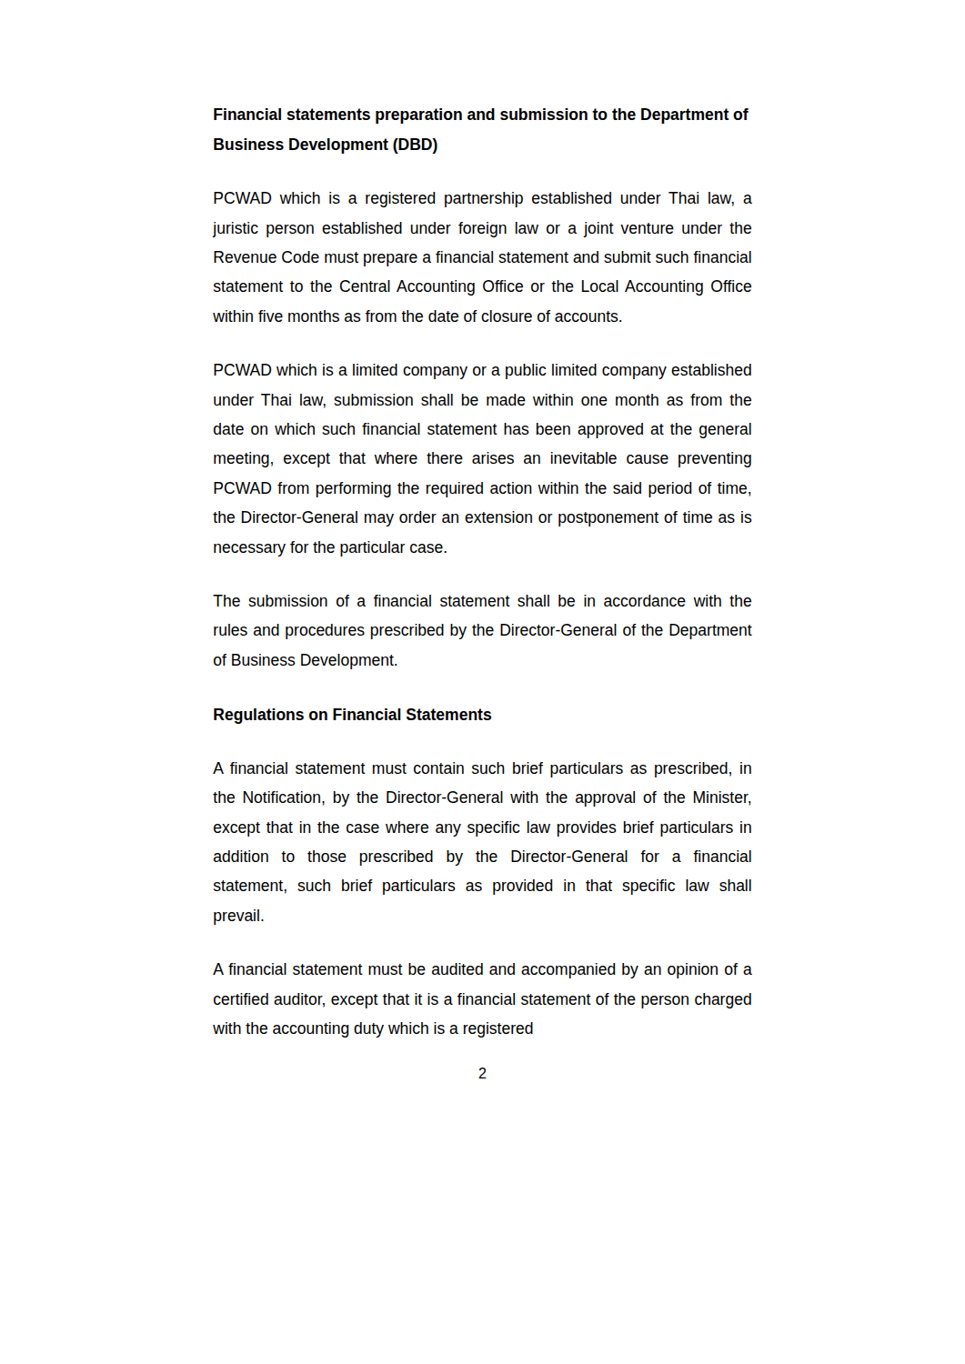Financial statements preparation and submission to the Department of Business Development (DBD)
PCWAD which is a registered partnership established under Thai law, a juristic person established under foreign law or a joint venture under the Revenue Code must prepare a financial statement and submit such financial statement to the Central Accounting Office or the Local Accounting Office within five months as from the date of closure of accounts.
PCWAD which is a limited company or a public limited company established under Thai law, submission shall be made within one month as from the date on which such financial statement has been approved at the general meeting, except that where there arises an inevitable cause preventing PCWAD from performing the required action within the said period of time, the Director-General may order an extension or postponement of time as is necessary for the particular case.
The submission of a financial statement shall be in accordance with the rules and procedures prescribed by the Director-General of the Department of Business Development.
Regulations on Financial Statements
A financial statement must contain such brief particulars as prescribed, in the Notification, by the Director-General with the approval of the Minister, except that in the case where any specific law provides brief particulars in addition to those prescribed by the Director-General for a financial statement, such brief particulars as provided in that specific law shall prevail.
A financial statement must be audited and accompanied by an opinion of a certified auditor, except that it is a financial statement of the person charged with the accounting duty which is a registered
2